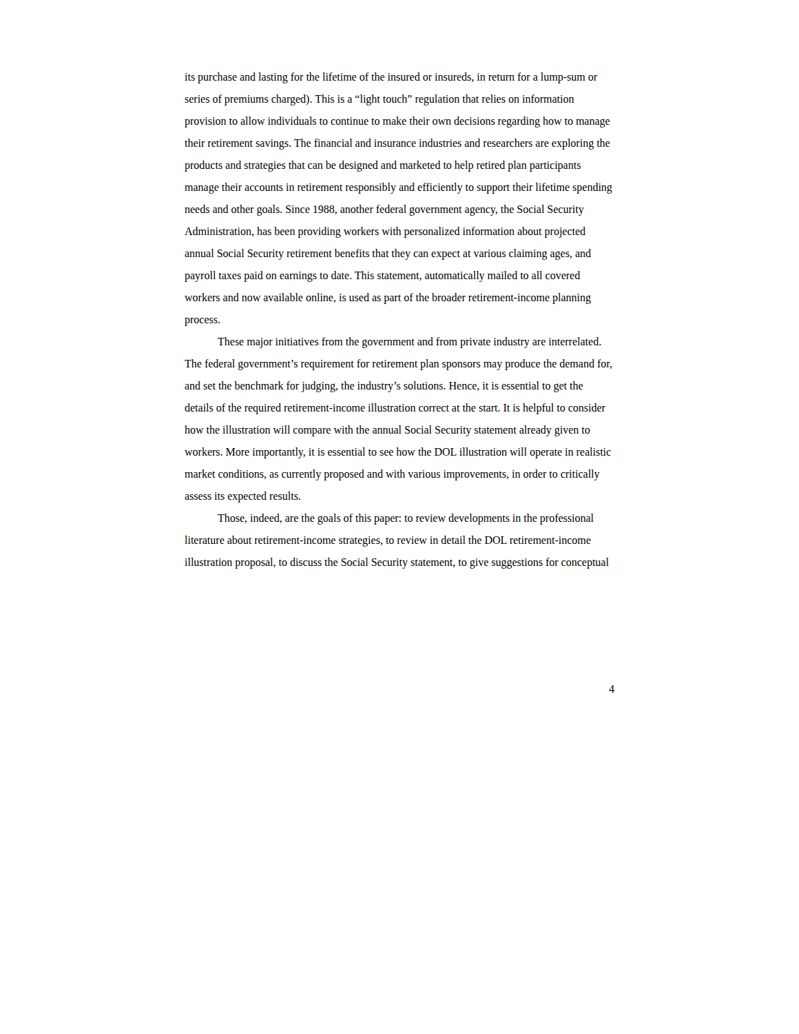its purchase and lasting for the lifetime of the insured or insureds, in return for a lump-sum or series of premiums charged). This is a “light touch” regulation that relies on information provision to allow individuals to continue to make their own decisions regarding how to manage their retirement savings. The financial and insurance industries and researchers are exploring the products and strategies that can be designed and marketed to help retired plan participants manage their accounts in retirement responsibly and efficiently to support their lifetime spending needs and other goals. Since 1988, another federal government agency, the Social Security Administration, has been providing workers with personalized information about projected annual Social Security retirement benefits that they can expect at various claiming ages, and payroll taxes paid on earnings to date. This statement, automatically mailed to all covered workers and now available online, is used as part of the broader retirement-income planning process.
These major initiatives from the government and from private industry are interrelated. The federal government’s requirement for retirement plan sponsors may produce the demand for, and set the benchmark for judging, the industry’s solutions. Hence, it is essential to get the details of the required retirement-income illustration correct at the start. It is helpful to consider how the illustration will compare with the annual Social Security statement already given to workers. More importantly, it is essential to see how the DOL illustration will operate in realistic market conditions, as currently proposed and with various improvements, in order to critically assess its expected results.
Those, indeed, are the goals of this paper: to review developments in the professional literature about retirement-income strategies, to review in detail the DOL retirement-income illustration proposal, to discuss the Social Security statement, to give suggestions for conceptual
4